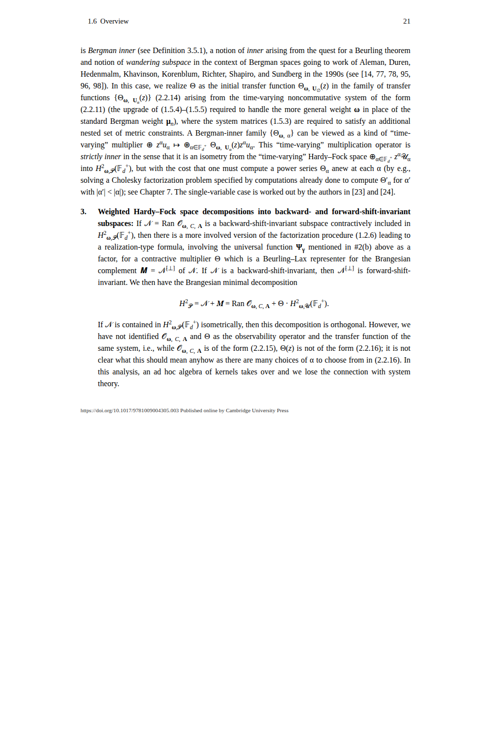1.6 Overview 21
is Bergman inner (see Definition 3.5.1), a notion of inner arising from the quest for a Beurling theorem and notion of wandering subspace in the context of Bergman spaces going to work of Aleman, Duren, Hedenmalm, Khavinson, Korenblum, Richter, Shapiro, and Sundberg in the 1990s (see [14, 77, 78, 95, 96, 98]). In this case, we realize Θ as the initial transfer function Θω, U∅(z) in the family of transfer functions {Θω, Uα(z)} (2.2.14) arising from the time-varying noncommutative system of the form (2.2.11) (the upgrade of (1.5.4)–(1.5.5) required to handle the more general weight ω in place of the standard Bergman weight μn), where the system matrices (1.5.3) are required to satisfy an additional nested set of metric constraints. A Bergman-inner family {Θω, α} can be viewed as a kind of “time-varying” multiplier ⊕ zαuα ↦ ⊕α∈𝔽d+ Θω, Uα(z)zαuα. This “time-varying” multiplication operator is strictly inner in the sense that it is an isometry from the “time-varying” Hardy–Fock space ⊕α∈𝔽d+ zα𝒰α into H2ω,𝒫(𝔽d+), but with the cost that one must compute a power series Θα anew at each α (by e.g., solving a Cholesky factorization problem specified by computations already done to compute Θ′α for α′ with |α′| < |α|); see Chapter 7. The single-variable case is worked out by the authors in [23] and [24].
3.
Weighted Hardy–Fock space decompositions into backward- and forward-shift-invariant subspaces: If 𝒩 = Ran 𝒪ω, C, A is a backward-shift-invariant subspace contractively included in H2ω,𝒫(𝔽d+), then there is a more involved version of the factorization procedure (1.2.6) leading to a realization-type formula, involving the universal function Ψγ mentioned in #2(b) above as a factor, for a contractive multiplier Θ which is a Beurling–Lax representer for the Brangesian complement 𝑴 = 𝒩[⊥] of 𝒩. If 𝒩 is a backward-shift-invariant, then 𝒩[⊥] is forward-shift-invariant. We then have the Brangesian minimal decomposition
H2𝒫 = 𝒩 + 𝑴 = Ran 𝒪ω, C, A + Θ · H2ω,𝒰(𝔽d+).
If 𝒩 is contained in H2ω,𝒫(𝔽d+) isometrically, then this decomposition is orthogonal. However, we have not identified 𝒪ω, C, A and Θ as the observability operator and the transfer function of the same system, i.e., while 𝒪ω, C, A is of the form (2.2.15), Θ(z) is not of the form (2.2.16); it is not clear what this should mean anyhow as there are many choices of α to choose from in (2.2.16). In this analysis, an ad hoc algebra of kernels takes over and we lose the connection with system theory.
https://doi.org/10.1017/9781009004305.003 Published online by Cambridge University Press